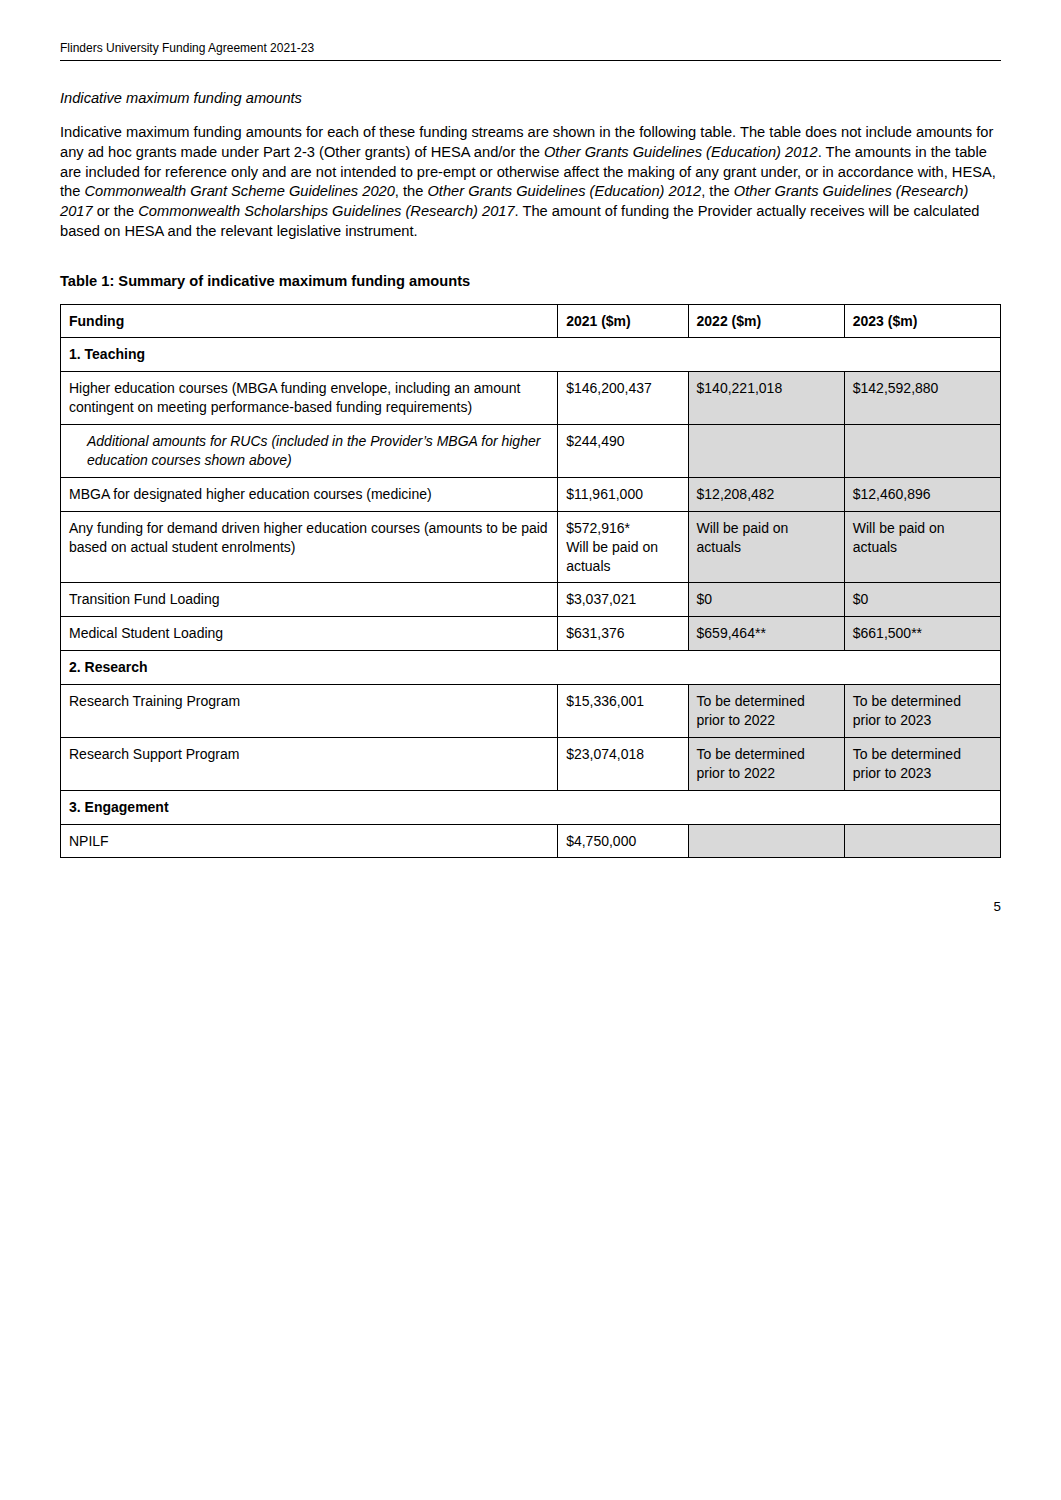Flinders University Funding Agreement 2021-23
Indicative maximum funding amounts
Indicative maximum funding amounts for each of these funding streams are shown in the following table. The table does not include amounts for any ad hoc grants made under Part 2-3 (Other grants) of HESA and/or the Other Grants Guidelines (Education) 2012. The amounts in the table are included for reference only and are not intended to pre-empt or otherwise affect the making of any grant under, or in accordance with, HESA, the Commonwealth Grant Scheme Guidelines 2020, the Other Grants Guidelines (Education) 2012, the Other Grants Guidelines (Research) 2017 or the Commonwealth Scholarships Guidelines (Research) 2017. The amount of funding the Provider actually receives will be calculated based on HESA and the relevant legislative instrument.
Table 1: Summary of indicative maximum funding amounts
| Funding | 2021 ($m) | 2022 ($m) | 2023 ($m) |
| --- | --- | --- | --- |
| 1. Teaching |
| Higher education courses (MBGA funding envelope, including an amount contingent on meeting performance-based funding requirements) | $146,200,437 | $140,221,018 | $142,592,880 |
| Additional amounts for RUCs (included in the Provider’s MBGA for higher education courses shown above) | $244,490 | | |
| MBGA for designated higher education courses (medicine) | $11,961,000 | $12,208,482 | $12,460,896 |
| Any funding for demand driven higher education courses (amounts to be paid based on actual student enrolments) | $572,916* Will be paid on actuals | Will be paid on actuals | Will be paid on actuals |
| Transition Fund Loading | $3,037,021 | $0 | $0 |
| Medical Student Loading | $631,376 | $659,464** | $661,500** |
| 2. Research |
| Research Training Program | $15,336,001 | To be determined prior to 2022 | To be determined prior to 2023 |
| Research Support Program | $23,074,018 | To be determined prior to 2022 | To be determined prior to 2023 |
| 3. Engagement |
| NPILF | $4,750,000 | | |
5